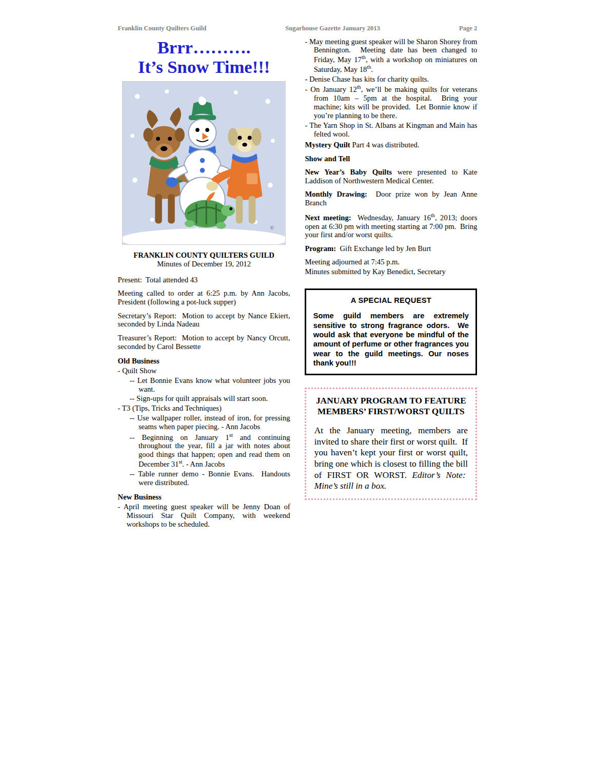Franklin County Quilters Guild
Sugarhouse Gazette January 2013
Page 2
Brrr………. It’s Snow Time!!!
©
FRANKLIN COUNTY QUILTERS GUILD
Minutes of December 19, 2012
Present: Total attended 43
Meeting called to order at 6:25 p.m. by Ann Jacobs, President (following a pot-luck supper)
Secretary’s Report: Motion to accept by Nance Ekiert, seconded by Linda Nadeau
Treasurer’s Report: Motion to accept by Nancy Orcutt, seconded by Carol Bessette
Old Business
- Quilt Show
-- Let Bonnie Evans know what volunteer jobs you want.
-- Sign-ups for quilt appraisals will start soon.
- T3 (Tips, Tricks and Techniques)
-- Use wallpaper roller, instead of iron, for pressing seams when paper piecing. - Ann Jacobs
-- Beginning on January 1st and continuing throughout the year, fill a jar with notes about good things that happen; open and read them on December 31st. - Ann Jacobs
-- Table runner demo - Bonnie Evans. Handouts were distributed.
New Business
- April meeting guest speaker will be Jenny Doan of Missouri Star Quilt Company, with weekend workshops to be scheduled.
- May meeting guest speaker will be Sharon Shorey from Bennington. Meeting date has been changed to Friday, May 17th, with a workshop on miniatures on Saturday, May 18th.
- Denise Chase has kits for charity quilts.
- On January 12th, we’ll be making quilts for veterans from 10am – 5pm at the hospital. Bring your machine; kits will be provided. Let Bonnie know if you’re planning to be there.
- The Yarn Shop in St. Albans at Kingman and Main has felted wool.
Mystery Quilt Part 4 was distributed.
Show and Tell
New Year’s Baby Quilts were presented to Kate Laddison of Northwestern Medical Center.
Monthly Drawing: Door prize won by Jean Anne Branch
Next meeting: Wednesday, January 16th, 2013; doors open at 6:30 pm with meeting starting at 7:00 pm. Bring your first and/or worst quilts.
Program: Gift Exchange led by Jen Burt
Meeting adjourned at 7:45 p.m.
Minutes submitted by Kay Benedict, Secretary
A SPECIAL REQUEST
Some guild members are extremely sensitive to strong fragrance odors. We would ask that everyone be mindful of the amount of perfume or other fragrances you wear to the guild meetings. Our noses thank you!!!
JANUARY PROGRAM TO FEATURE MEMBERS’ FIRST/WORST QUILTS
At the January meeting, members are invited to share their first or worst quilt. If you haven’t kept your first or worst quilt, bring one which is closest to filling the bill of FIRST OR WORST. Editor’s Note: Mine’s still in a box.